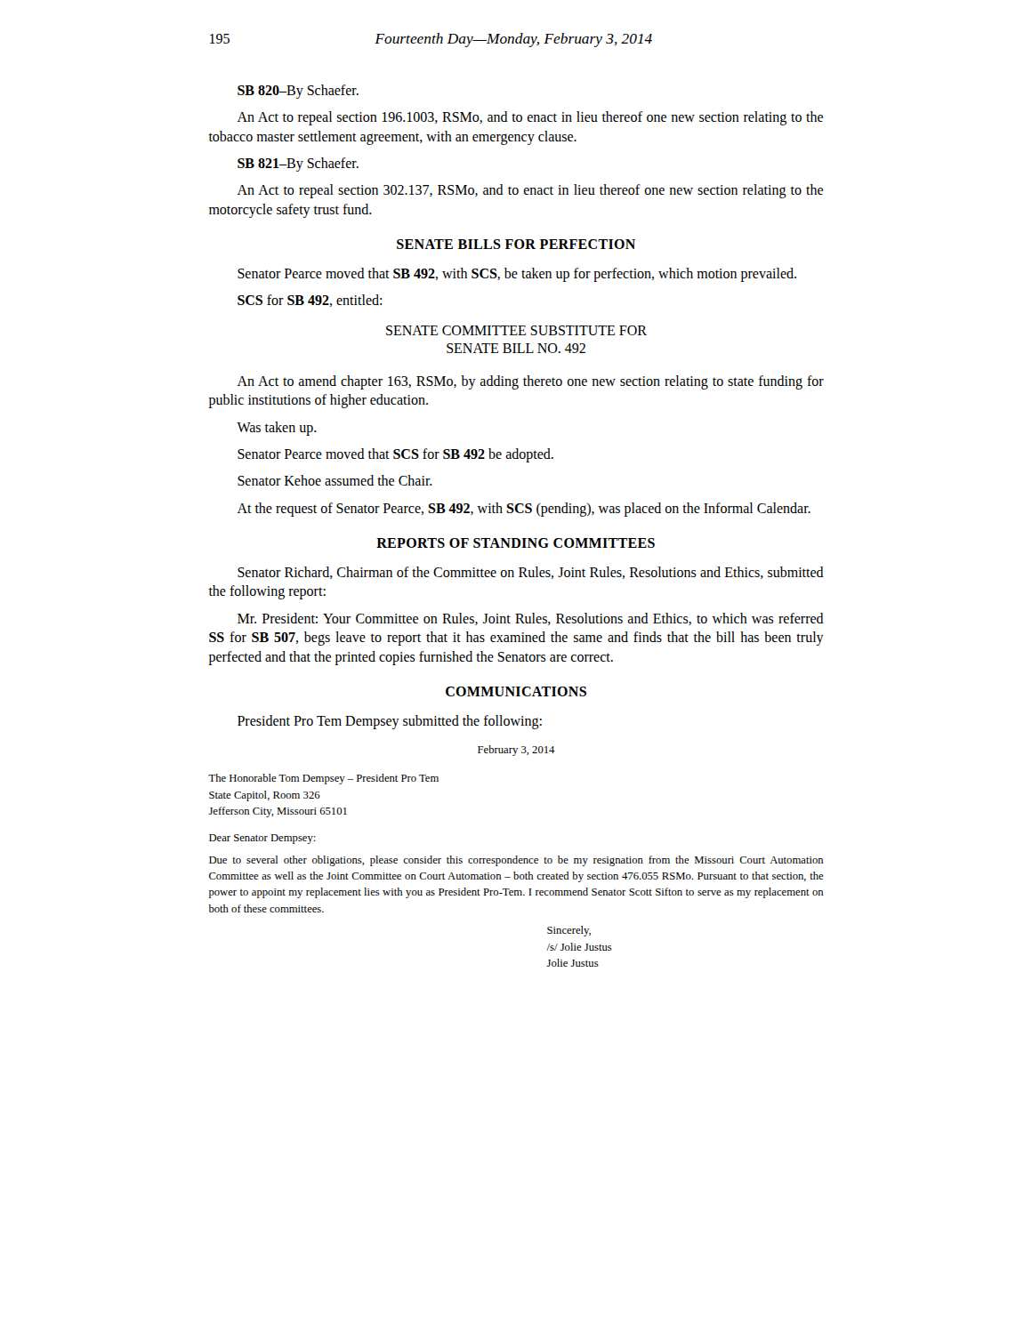195
Fourteenth Day—Monday, February 3, 2014
SB 820–By Schaefer.
An Act to repeal section 196.1003, RSMo, and to enact in lieu thereof one new section relating to the tobacco master settlement agreement, with an emergency clause.
SB 821–By Schaefer.
An Act to repeal section 302.137, RSMo, and to enact in lieu thereof one new section relating to the motorcycle safety trust fund.
Senate Bills for Perfection
Senator Pearce moved that SB 492, with SCS, be taken up for perfection, which motion prevailed.
SCS for SB 492, entitled:
SENATE COMMITTEE SUBSTITUTE FOR
SENATE BILL NO. 492
An Act to amend chapter 163, RSMo, by adding thereto one new section relating to state funding for public institutions of higher education.
Was taken up.
Senator Pearce moved that SCS for SB 492 be adopted.
Senator Kehoe assumed the Chair.
At the request of Senator Pearce, SB 492, with SCS (pending), was placed on the Informal Calendar.
Reports of Standing Committees
Senator Richard, Chairman of the Committee on Rules, Joint Rules, Resolutions and Ethics, submitted the following report:
Mr. President: Your Committee on Rules, Joint Rules, Resolutions and Ethics, to which was referred SS for SB 507, begs leave to report that it has examined the same and finds that the bill has been truly perfected and that the printed copies furnished the Senators are correct.
Communications
President Pro Tem Dempsey submitted the following:
February 3, 2014
The Honorable Tom Dempsey – President Pro Tem
State Capitol, Room 326
Jefferson City, Missouri 65101
Dear Senator Dempsey:
Due to several other obligations, please consider this correspondence to be my resignation from the Missouri Court Automation Committee as well as the Joint Committee on Court Automation – both created by section 476.055 RSMo. Pursuant to that section, the power to appoint my replacement lies with you as President Pro-Tem. I recommend Senator Scott Sifton to serve as my replacement on both of these committees.
Sincerely,
/s/ Jolie Justus
Jolie Justus